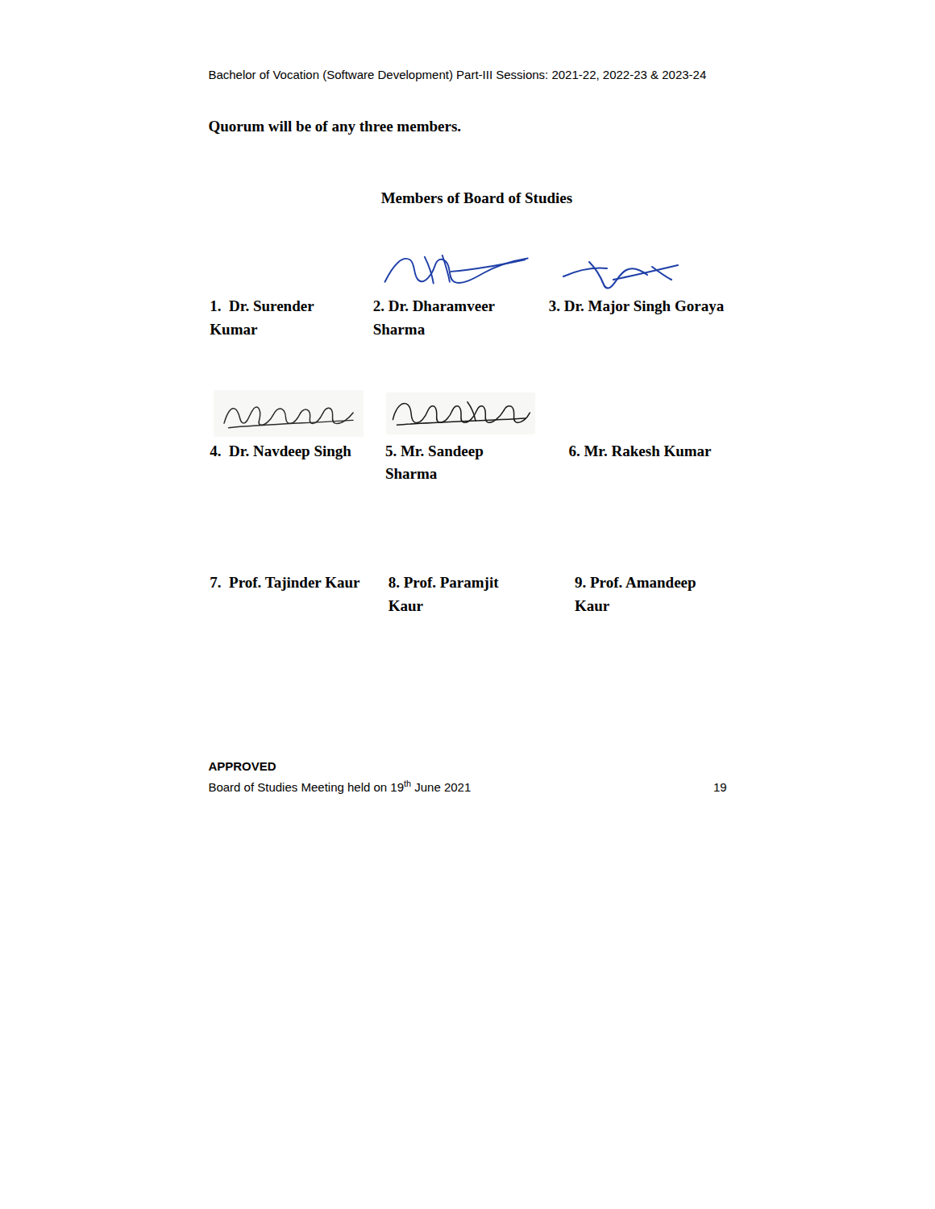Bachelor of Vocation (Software Development) Part-III Sessions: 2021-22, 2022-23 & 2023-24
Quorum will be of any three members.
Members of Board of Studies
1. Dr. Surender Kumar
2. Dr. Dharamveer Sharma
3. Dr. Major Singh Goraya
4. Dr. Navdeep Singh
5. Mr. Sandeep Sharma
6. Mr. Rakesh Kumar
7. Prof. Tajinder Kaur
8. Prof. Paramjit Kaur
9. Prof. Amandeep Kaur
APPROVED
Board of Studies Meeting held on 19th June 2021 19